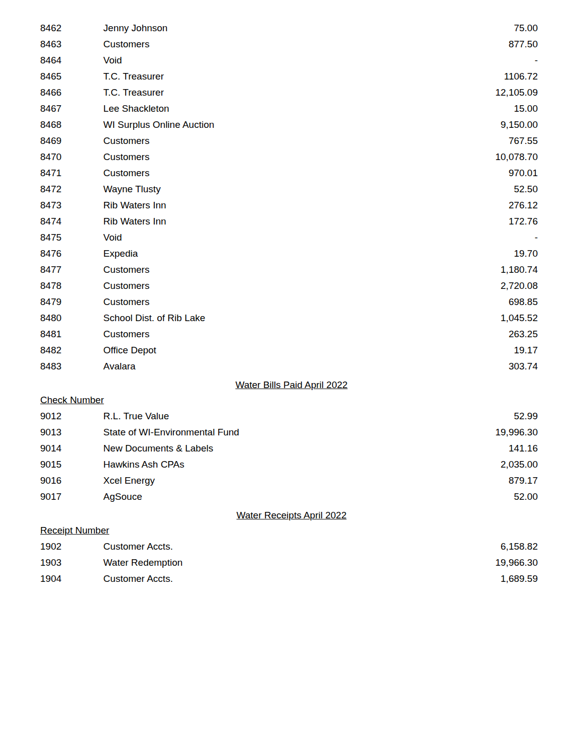| 8462 | Jenny Johnson | 75.00 |
| 8463 | Customers | 877.50 |
| 8464 | Void | - |
| 8465 | T.C. Treasurer | 1106.72 |
| 8466 | T.C. Treasurer | 12,105.09 |
| 8467 | Lee Shackleton | 15.00 |
| 8468 | WI Surplus Online Auction | 9,150.00 |
| 8469 | Customers | 767.55 |
| 8470 | Customers | 10,078.70 |
| 8471 | Customers | 970.01 |
| 8472 | Wayne Tlusty | 52.50 |
| 8473 | Rib Waters Inn | 276.12 |
| 8474 | Rib Waters Inn | 172.76 |
| 8475 | Void | - |
| 8476 | Expedia | 19.70 |
| 8477 | Customers | 1,180.74 |
| 8478 | Customers | 2,720.08 |
| 8479 | Customers | 698.85 |
| 8480 | School Dist. of Rib Lake | 1,045.52 |
| 8481 | Customers | 263.25 |
| 8482 | Office Depot | 19.17 |
| 8483 | Avalara | 303.74 |
| Water Bills Paid April 2022 |
| Check Number |
| 9012 | R.L. True Value | 52.99 |
| 9013 | State of WI-Environmental Fund | 19,996.30 |
| 9014 | New Documents & Labels | 141.16 |
| 9015 | Hawkins Ash CPAs | 2,035.00 |
| 9016 | Xcel Energy | 879.17 |
| 9017 | AgSouce | 52.00 |
| Water Receipts April 2022 |
| Receipt Number |
| 1902 | Customer Accts. | 6,158.82 |
| 1903 | Water Redemption | 19,966.30 |
| 1904 | Customer Accts. | 1,689.59 |